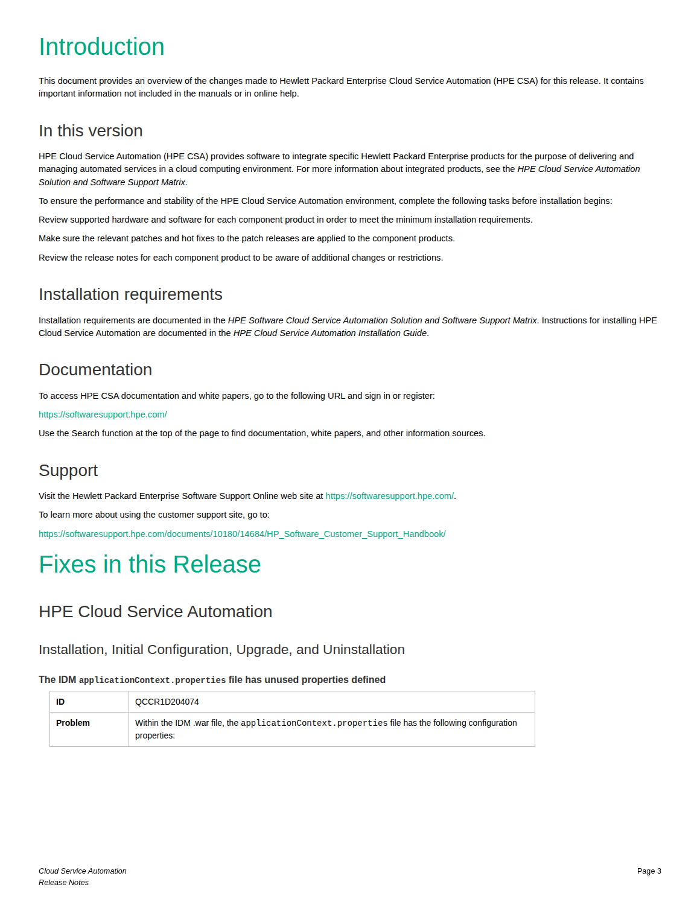Introduction
This document provides an overview of the changes made to Hewlett Packard Enterprise Cloud Service Automation (HPE CSA) for this release. It contains important information not included in the manuals or in online help.
In this version
HPE Cloud Service Automation (HPE CSA) provides software to integrate specific Hewlett Packard Enterprise products for the purpose of delivering and managing automated services in a cloud computing environment. For more information about integrated products, see the HPE Cloud Service Automation Solution and Software Support Matrix.
To ensure the performance and stability of the HPE Cloud Service Automation environment, complete the following tasks before installation begins:
Review supported hardware and software for each component product in order to meet the minimum installation requirements.
Make sure the relevant patches and hot fixes to the patch releases are applied to the component products.
Review the release notes for each component product to be aware of additional changes or restrictions.
Installation requirements
Installation requirements are documented in the HPE Software Cloud Service Automation Solution and Software Support Matrix. Instructions for installing HPE Cloud Service Automation are documented in the HPE Cloud Service Automation Installation Guide.
Documentation
To access HPE CSA documentation and white papers, go to the following URL and sign in or register:
https://softwaresupport.hpe.com/
Use the Search function at the top of the page to find documentation, white papers, and other information sources.
Support
Visit the Hewlett Packard Enterprise Software Support Online web site at https://softwaresupport.hpe.com/.
To learn more about using the customer support site, go to:
https://softwaresupport.hpe.com/documents/10180/14684/HP_Software_Customer_Support_Handbook/
Fixes in this Release
HPE Cloud Service Automation
Installation, Initial Configuration, Upgrade, and Uninstallation
The IDM applicationContext.properties file has unused properties defined
| ID | QCCR1D204074 |
| Problem | Within the IDM .war file, the applicationContext.properties file has the following configuration properties: |
Cloud Service Automation
Release Notes
Page 3